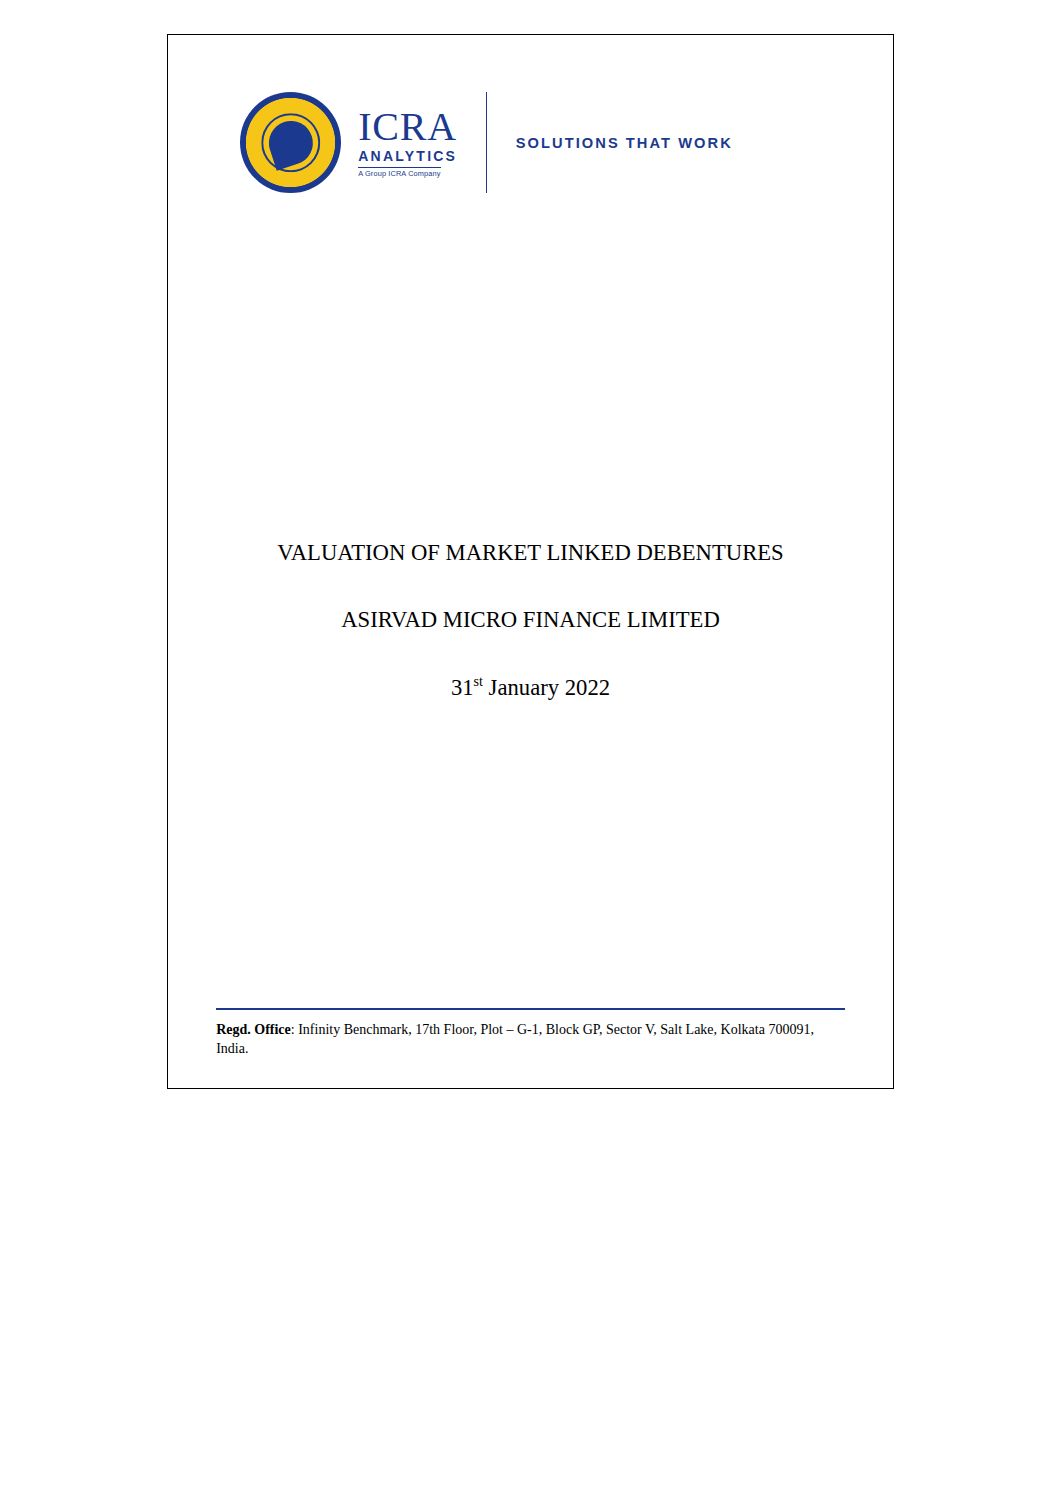ICRA
ANALYTICS
A Group ICRA Company
SOLUTIONS THAT WORK
VALUATION OF MARKET LINKED DEBENTURES
ASIRVAD MICRO FINANCE LIMITED
31st January 2022
Regd. Office: Infinity Benchmark, 17th Floor, Plot – G-1, Block GP, Sector V, Salt Lake, Kolkata 700091, India.